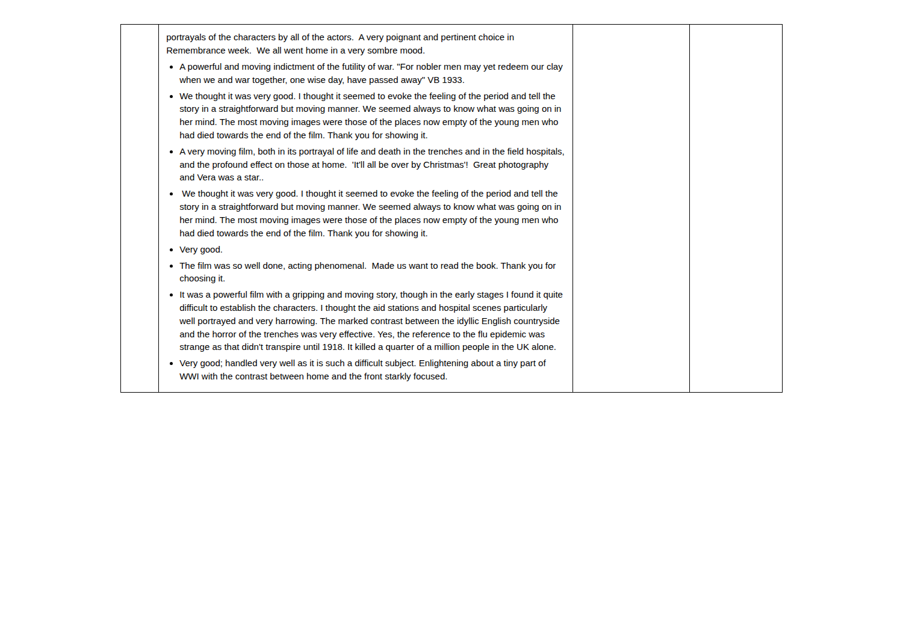| | portrayals of the characters by all of the actors. A very poignant and pertinent choice in Remembrance week. We all went home in a very sombre mood. A powerful and moving indictment of the futility of war. "For nobler men may yet redeem our clay when we and war together, one wise day, have passed away" VB 1933. We thought it was very good. I thought it seemed to evoke the feeling of the period and tell the story in a straightforward but moving manner. We seemed always to know what was going on in her mind. The most moving images were those of the places now empty of the young men who had died towards the end of the film. Thank you for showing it. A very moving film, both in its portrayal of life and death in the trenches and in the field hospitals, and the profound effect on those at home. 'It'll all be over by Christmas'! Great photography and Vera was a star.. We thought it was very good. I thought it seemed to evoke the feeling of the period and tell the story in a straightforward but moving manner. We seemed always to know what was going on in her mind. The most moving images were those of the places now empty of the young men who had died towards the end of the film. Thank you for showing it. Very good. The film was so well done, acting phenomenal. Made us want to read the book. Thank you for choosing it. It was a powerful film with a gripping and moving story, though in the early stages I found it quite difficult to establish the characters. I thought the aid stations and hospital scenes particularly well portrayed and very harrowing. The marked contrast between the idyllic English countryside and the horror of the trenches was very effective. Yes, the reference to the flu epidemic was strange as that didn't transpire until 1918. It killed a quarter of a million people in the UK alone. Very good; handled very well as it is such a difficult subject. Enlightening about a tiny part of WWI with the contrast between home and the front starkly focused. | | |